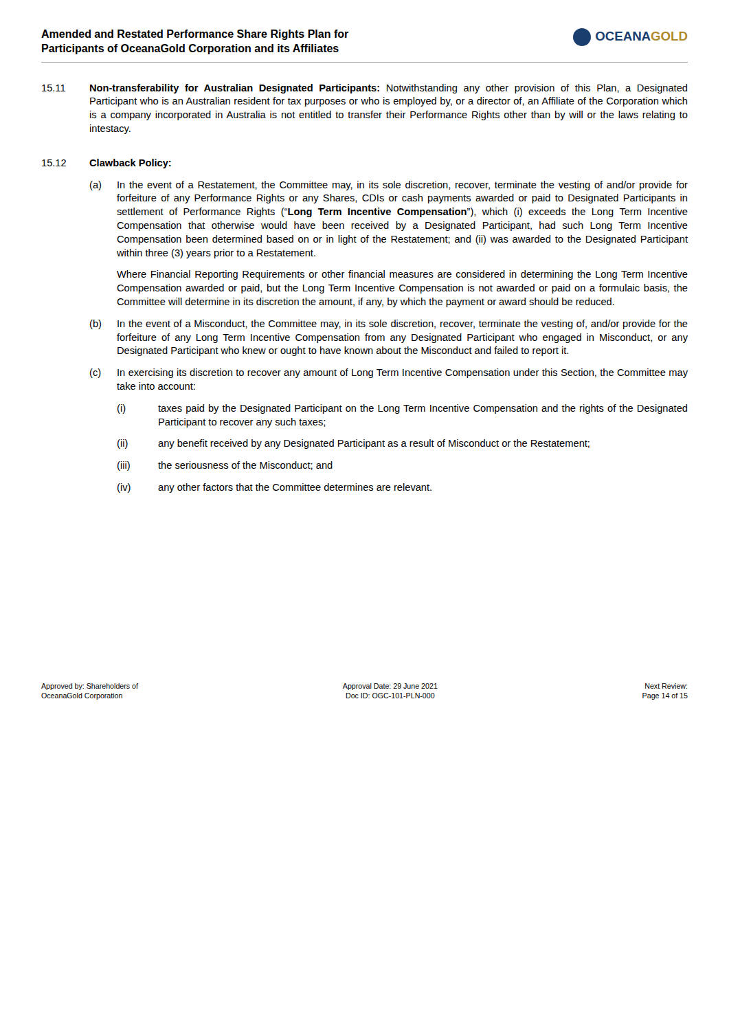Amended and Restated Performance Share Rights Plan for
Participants of OceanaGold Corporation and its Affiliates
OCEANA GOLD
15.11
Non-transferability for Australian Designated Participants: Notwithstanding any other provision of this Plan, a Designated Participant who is an Australian resident for tax purposes or who is employed by, or a director of, an Affiliate of the Corporation which is a company incorporated in Australia is not entitled to transfer their Performance Rights other than by will or the laws relating to intestacy.
15.12
Clawback Policy:
(a)
In the event of a Restatement, the Committee may, in its sole discretion, recover, terminate the vesting of and/or provide for forfeiture of any Performance Rights or any Shares, CDIs or cash payments awarded or paid to Designated Participants in settlement of Performance Rights (“Long Term Incentive Compensation”), which (i) exceeds the Long Term Incentive Compensation that otherwise would have been received by a Designated Participant, had such Long Term Incentive Compensation been determined based on or in light of the Restatement; and (ii) was awarded to the Designated Participant within three (3) years prior to a Restatement.
Where Financial Reporting Requirements or other financial measures are considered in determining the Long Term Incentive Compensation awarded or paid, but the Long Term Incentive Compensation is not awarded or paid on a formulaic basis, the Committee will determine in its discretion the amount, if any, by which the payment or award should be reduced.
(b)
In the event of a Misconduct, the Committee may, in its sole discretion, recover, terminate the vesting of, and/or provide for the forfeiture of any Long Term Incentive Compensation from any Designated Participant who engaged in Misconduct, or any Designated Participant who knew or ought to have known about the Misconduct and failed to report it.
(c)
In exercising its discretion to recover any amount of Long Term Incentive Compensation under this Section, the Committee may take into account:
(i)
taxes paid by the Designated Participant on the Long Term Incentive Compensation and the rights of the Designated Participant to recover any such taxes;
(ii)
any benefit received by any Designated Participant as a result of Misconduct or the Restatement;
(iii)
the seriousness of the Misconduct; and
(iv)
any other factors that the Committee determines are relevant.
Approved by: Shareholders of
OceanaGold Corporation
Approval Date: 29 June 2021
Doc ID: OGC-101-PLN-000
Next Review:
Page 14 of 15